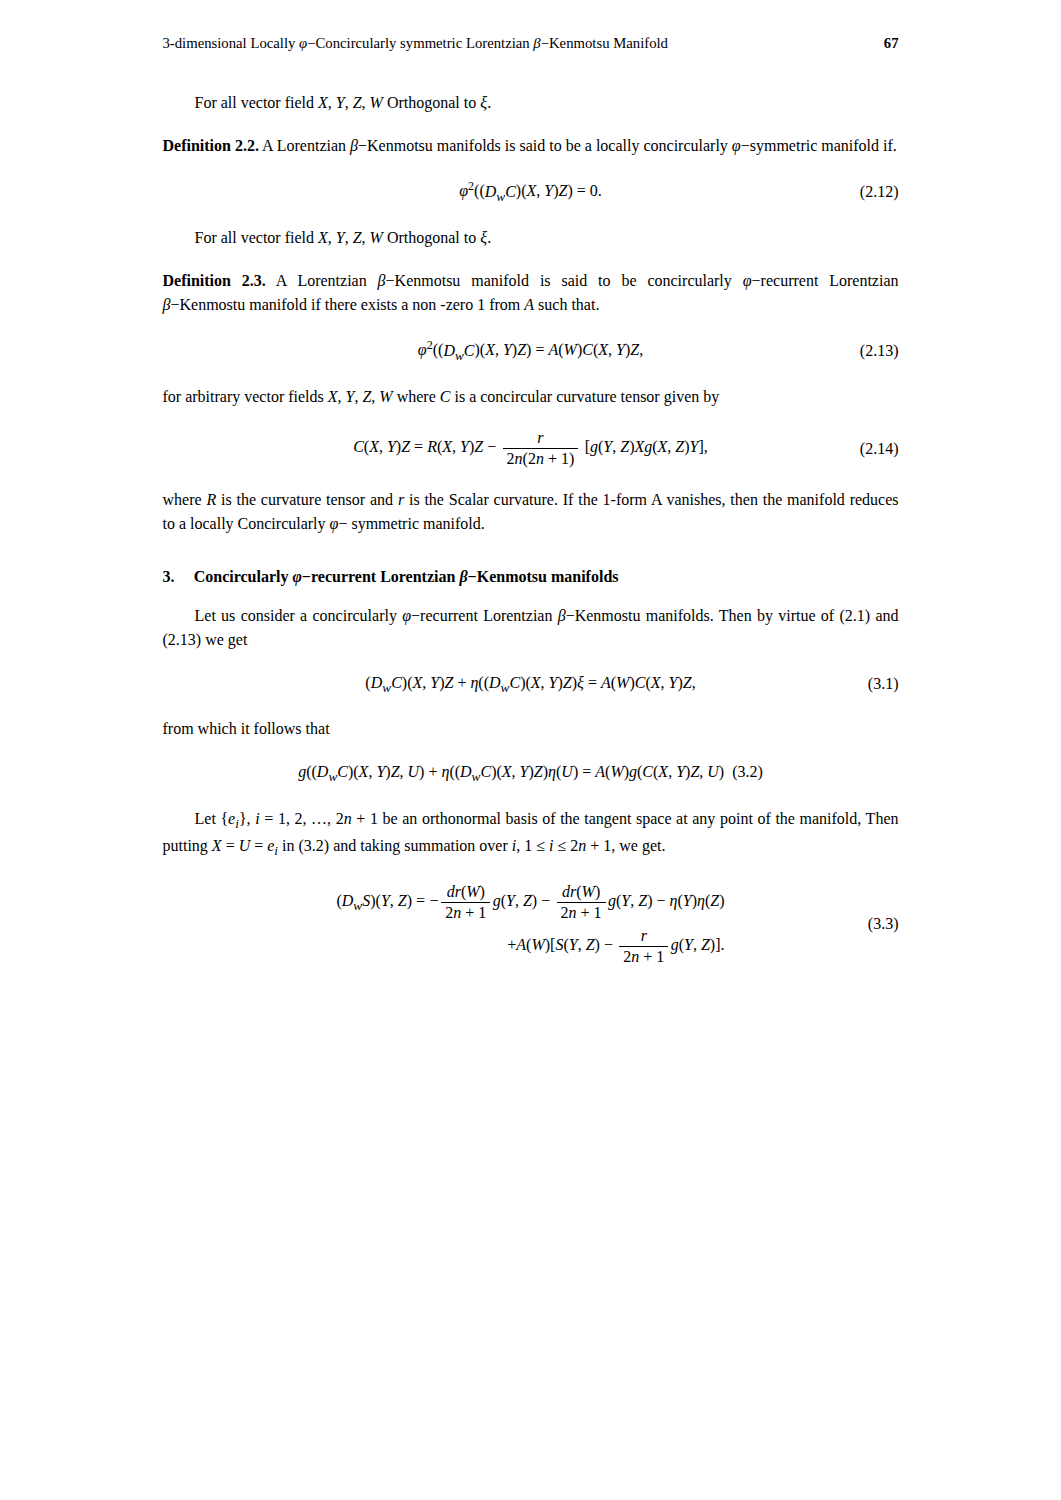3-dimensional Locally φ−Concircularly symmetric Lorentzian β−Kenmotsu Manifold 67
For all vector field X, Y, Z, W Orthogonal to ξ.
Definition 2.2. A Lorentzian β−Kenmotsu manifolds is said to be a locally concircularly φ−symmetric manifold if.
φ2((DwC)(X, Y)Z) = 0.
(2.12)
For all vector field X, Y, Z, W Orthogonal to ξ.
Definition 2.3. A Lorentzian β−Kenmotsu manifold is said to be concircularly φ−recurrent Lorentzian β−Kenmostu manifold if there exists a non -zero 1 from A such that.
φ2((DwC)(X, Y)Z) = A(W)C(X, Y)Z,
(2.13)
for arbitrary vector fields X, Y, Z, W where C is a concircular curvature tensor given by
C(X, Y)Z = R(X, Y)Z − r 2n(2n + 1) [g(Y, Z)Xg(X, Z)Y],
(2.14)
where R is the curvature tensor and r is the Scalar curvature. If the 1-form A vanishes, then the manifold reduces to a locally Concircularly φ− symmetric manifold.
3. Concircularly φ−recurrent Lorentzian β−Kenmotsu manifolds
Let us consider a concircularly φ−recurrent Lorentzian β−Kenmostu manifolds. Then by virtue of (2.1) and (2.13) we get
(DwC)(X, Y)Z + η((DwC)(X, Y)Z)ξ = A(W)C(X, Y)Z,
(3.1)
from which it follows that
g((DwC)(X, Y)Z, U) + η((DwC)(X, Y)Z)η(U) = A(W)g(C(X, Y)Z, U) (3.2)
Let {ei}, i = 1, 2, …, 2n + 1 be an orthonormal basis of the tangent space at any point of the manifold, Then putting X = U = ei in (3.2) and taking summation over i, 1 ≤ i ≤ 2n + 1, we get.
| ( D w S )( Y , Z ) = | − dr ( W ) 2 n + 1 g ( Y , Z ) − dr ( W ) 2 n + 1 g ( Y , Z ) − η ( Y ) η ( Z ) |
| | + A ( W )[ S ( Y , Z ) − r 2 n + 1 g ( Y , Z )]. |
(3.3)